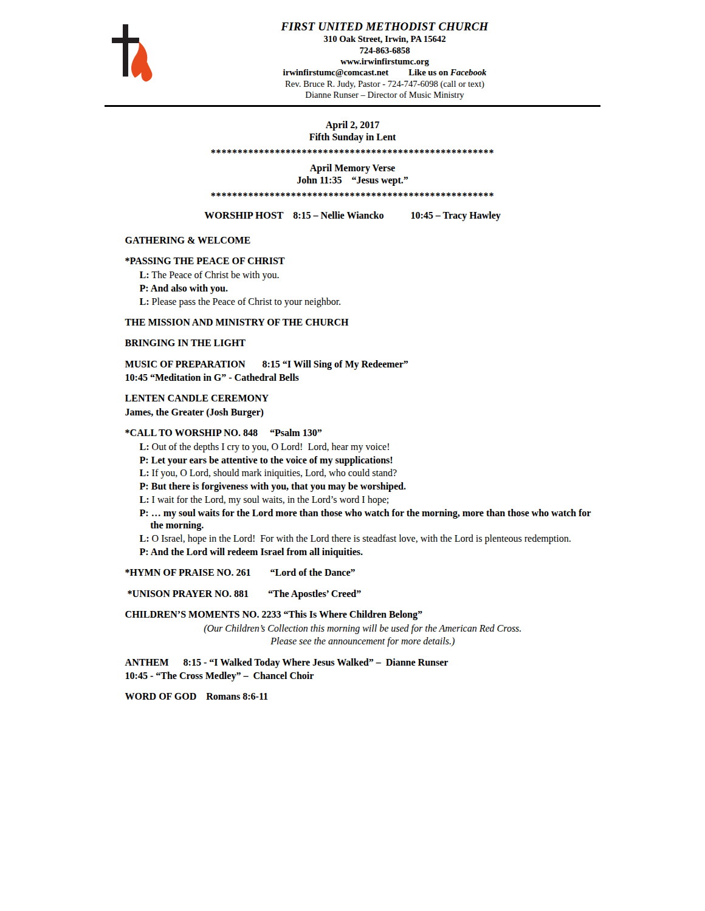FIRST UNITED METHODIST CHURCH
310 Oak Street, Irwin, PA 15642
724-863-6858
www.irwinfirstumc.org
irwinfirstumc@comcast.net Like us on Facebook
Rev. Bruce R. Judy, Pastor - 724-747-6098 (call or text)
Dianne Runser – Director of Music Ministry
April 2, 2017
Fifth Sunday in Lent
*****************************************************
April Memory Verse
John 11:35 “Jesus wept.”
*****************************************************
WORSHIP HOST 8:15 – Nellie Wiancko 10:45 – Tracy Hawley
Gathering & Welcome
*Passing the Peace of Christ
L: The Peace of Christ be with you.
P: And also with you.
L: Please pass the Peace of Christ to your neighbor.
The Mission and Ministry of the Church
Bringing in the Light
Music of Preparation 8:15 “I Will Sing of My Redeemer”
10:45 “Meditation in G” - Cathedral Bells
Lenten Candle Ceremony
James, the Greater (Josh Burger)
*Call to Worship No. 848 “Psalm 130”
L: Out of the depths I cry to you, O Lord! Lord, hear my voice!
P: Let your ears be attentive to the voice of my supplications!
L: If you, O Lord, should mark iniquities, Lord, who could stand?
P: But there is forgiveness with you, that you may be worshiped.
L: I wait for the Lord, my soul waits, in the Lord’s word I hope;
P: … my soul waits for the Lord more than those who watch for the morning, more than those who watch for the morning.
L: O Israel, hope in the Lord! For with the Lord there is steadfast love, with the Lord is plenteous redemption.
P: And the Lord will redeem Israel from all iniquities.
*Hymn of Praise No. 261 “Lord of the Dance”
*Unison Prayer No. 881 “The Apostles’ Creed”
Children’s Moments No. 2233 “This Is Where Children Belong”
(Our Children’s Collection this morning will be used for the American Red Cross.
Please see the announcement for more details.)
Anthem 8:15 - “I Walked Today Where Jesus Walked” – Dianne Runser
10:45 - “The Cross Medley” – Chancel Choir
Word of God Romans 8:6-11